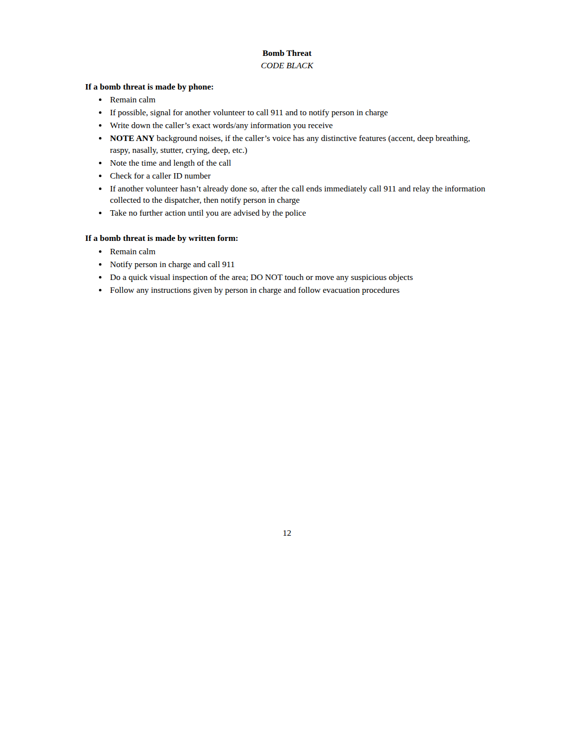Bomb Threat
CODE BLACK
If a bomb threat is made by phone:
Remain calm
If possible, signal for another volunteer to call 911 and to notify person in charge
Write down the caller’s exact words/any information you receive
NOTE ANY background noises, if the caller’s voice has any distinctive features (accent, deep breathing, raspy, nasally, stutter, crying, deep, etc.)
Note the time and length of the call
Check for a caller ID number
If another volunteer hasn’t already done so, after the call ends immediately call 911 and relay the information collected to the dispatcher, then notify person in charge
Take no further action until you are advised by the police
If a bomb threat is made by written form:
Remain calm
Notify person in charge and call 911
Do a quick visual inspection of the area; DO NOT touch or move any suspicious objects
Follow any instructions given by person in charge and follow evacuation procedures
12